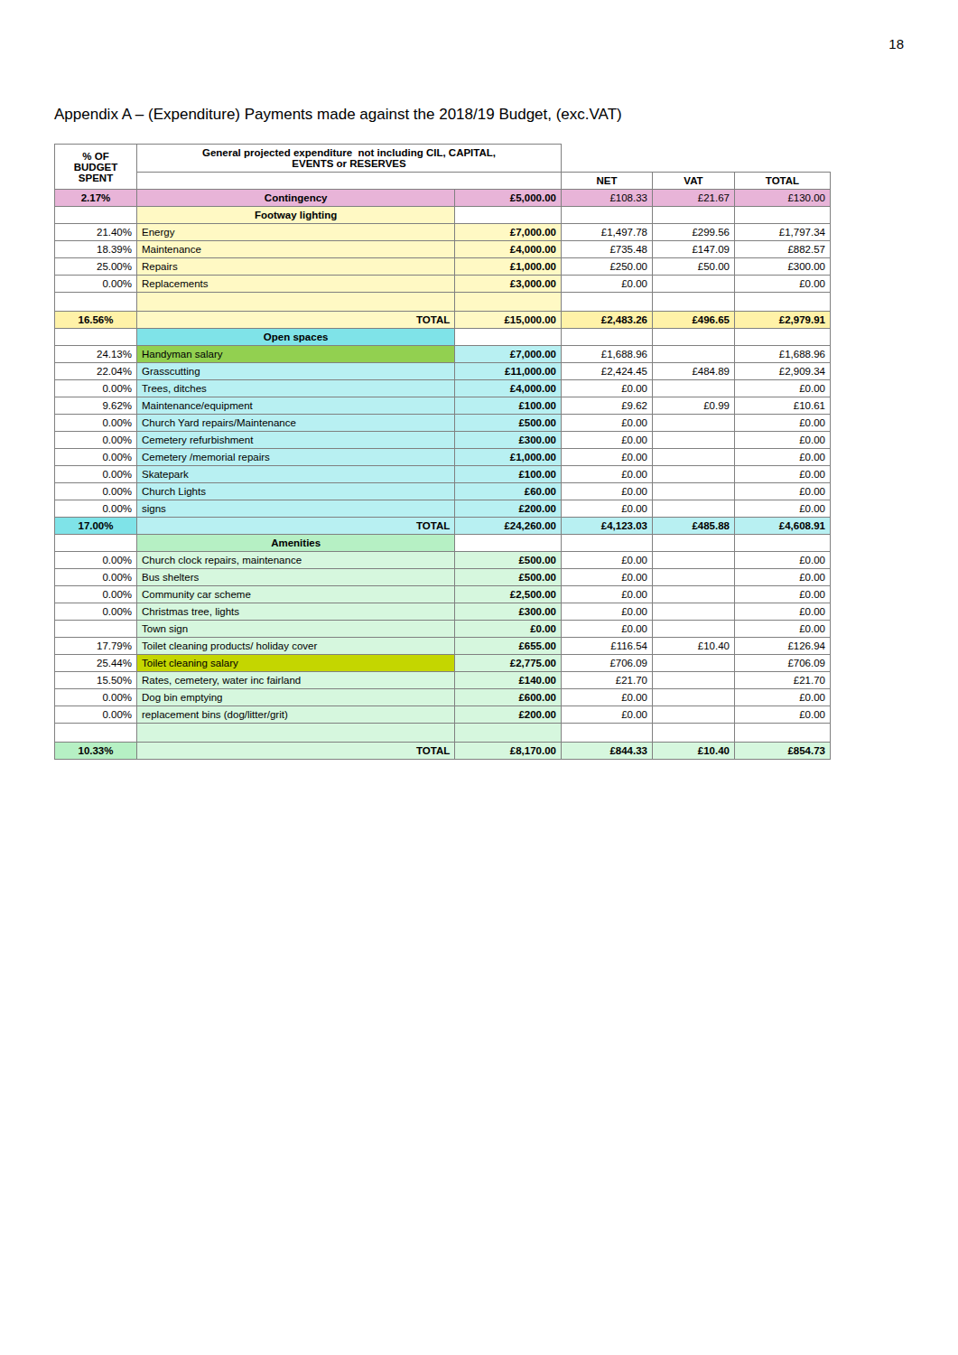18
Appendix A – (Expenditure) Payments made against the 2018/19 Budget, (exc.VAT)
| % OF BUDGET SPENT | General projected expenditure not including CIL, CAPITAL, EVENTS or RESERVES | | | |
| | | | NET | VAT | TOTAL |
| 2.17% | Contingency | £5,000.00 | £108.33 | £21.67 | £130.00 |
| | Footway lighting | | | | |
| 21.40% | Energy | £7,000.00 | £1,497.78 | £299.56 | £1,797.34 |
| 18.39% | Maintenance | £4,000.00 | £735.48 | £147.09 | £882.57 |
| 25.00% | Repairs | £1,000.00 | £250.00 | £50.00 | £300.00 |
| 0.00% | Replacements | £3,000.00 | £0.00 | | £0.00 |
| 16.56% | TOTAL | £15,000.00 | £2,483.26 | £496.65 | £2,979.91 |
| | Open spaces | | | | |
| 24.13% | Handyman salary | £7,000.00 | £1,688.96 | | £1,688.96 |
| 22.04% | Grasscutting | £11,000.00 | £2,424.45 | £484.89 | £2,909.34 |
| 0.00% | Trees, ditches | £4,000.00 | £0.00 | | £0.00 |
| 9.62% | Maintenance/equipment | £100.00 | £9.62 | £0.99 | £10.61 |
| 0.00% | Church Yard repairs/Maintenance | £500.00 | £0.00 | | £0.00 |
| 0.00% | Cemetery refurbishment | £300.00 | £0.00 | | £0.00 |
| 0.00% | Cemetery /memorial repairs | £1,000.00 | £0.00 | | £0.00 |
| 0.00% | Skatepark | £100.00 | £0.00 | | £0.00 |
| 0.00% | Church Lights | £60.00 | £0.00 | | £0.00 |
| 0.00% | signs | £200.00 | £0.00 | | £0.00 |
| 17.00% | TOTAL | £24,260.00 | £4,123.03 | £485.88 | £4,608.91 |
| | Amenities | | | | |
| 0.00% | Church clock repairs, maintenance | £500.00 | £0.00 | | £0.00 |
| 0.00% | Bus shelters | £500.00 | £0.00 | | £0.00 |
| 0.00% | Community car scheme | £2,500.00 | £0.00 | | £0.00 |
| 0.00% | Christmas tree, lights | £300.00 | £0.00 | | £0.00 |
| | Town sign | £0.00 | £0.00 | | £0.00 |
| 17.79% | Toilet cleaning products/ holiday cover | £655.00 | £116.54 | £10.40 | £126.94 |
| 25.44% | Toilet cleaning salary | £2,775.00 | £706.09 | | £706.09 |
| 15.50% | Rates, cemetery, water inc fairland | £140.00 | £21.70 | | £21.70 |
| 0.00% | Dog bin emptying | £600.00 | £0.00 | | £0.00 |
| 0.00% | replacement bins (dog/litter/grit) | £200.00 | £0.00 | | £0.00 |
| 10.33% | TOTAL | £8,170.00 | £844.33 | £10.40 | £854.73 |